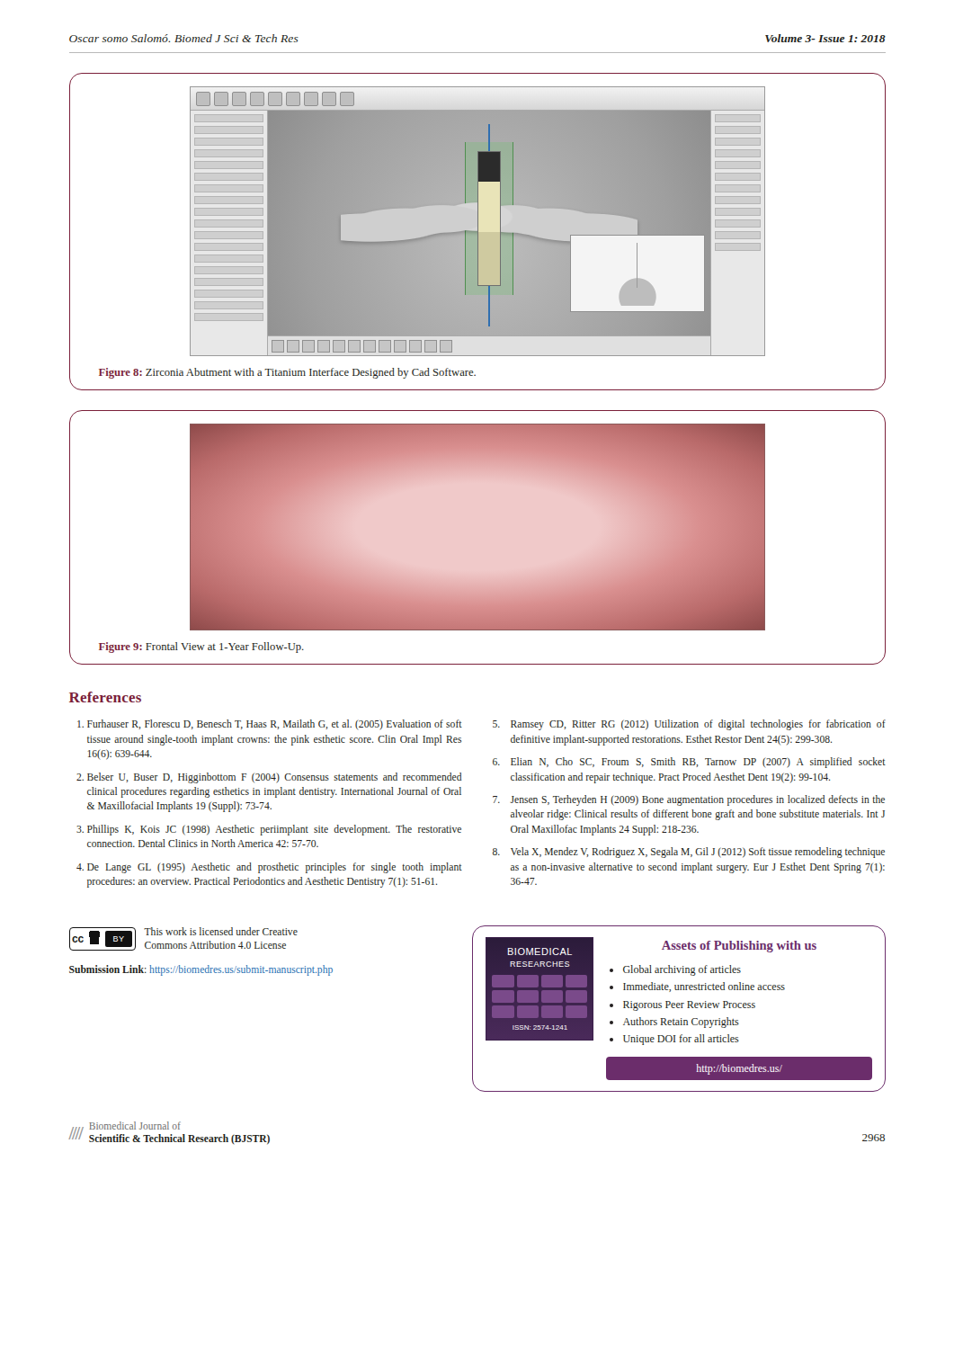Oscar somo Salomó. Biomed J Sci & Tech Res
Volume 3- Issue 1: 2018
Figure 8: Zirconia Abutment with a Titanium Interface Designed by Cad Software.
Figure 9: Frontal View at 1-Year Follow-Up.
References
Furhauser R, Florescu D, Benesch T, Haas R, Mailath G, et al. (2005) Evaluation of soft tissue around single-tooth implant crowns: the pink esthetic score. Clin Oral Impl Res 16(6): 639-644.
Belser U, Buser D, Higginbottom F (2004) Consensus statements and recommended clinical procedures regarding esthetics in implant dentistry. International Journal of Oral & Maxillofacial Implants 19 (Suppl): 73-74.
Phillips K, Kois JC (1998) Aesthetic periimplant site development. The restorative connection. Dental Clinics in North America 42: 57-70.
De Lange GL (1995) Aesthetic and prosthetic principles for single tooth implant procedures: an overview. Practical Periodontics and Aesthetic Dentistry 7(1): 51-61.
5. Ramsey CD, Ritter RG (2012) Utilization of digital technologies for fabrication of definitive implant-supported restorations. Esthet Restor Dent 24(5): 299-308.
6. Elian N, Cho SC, Froum S, Smith RB, Tarnow DP (2007) A simplified socket classification and repair technique. Pract Proced Aesthet Dent 19(2): 99-104.
7. Jensen S, Terheyden H (2009) Bone augmentation procedures in localized defects in the alveolar ridge: Clinical results of different bone graft and bone substitute materials. Int J Oral Maxillofac Implants 24 Suppl: 218-236.
8. Vela X, Mendez V, Rodriguez X, Segala M, Gil J (2012) Soft tissue remodeling technique as a non-invasive alternative to second implant surgery. Eur J Esthet Dent Spring 7(1): 36-47.
cc BY
This work is licensed under Creative
Commons Attribution 4.0 License
Submission Link: https://biomedres.us/submit-manuscript.php
BIOMEDICAL
RESEARCHES
ISSN: 2574-1241
Assets of Publishing with us
Global archiving of articles
Immediate, unrestricted online access
Rigorous Peer Review Process
Authors Retain Copyrights
Unique DOI for all articles
http://biomedres.us/
//// Biomedical Journal of
Scientific & Technical Research (BJSTR)
2968